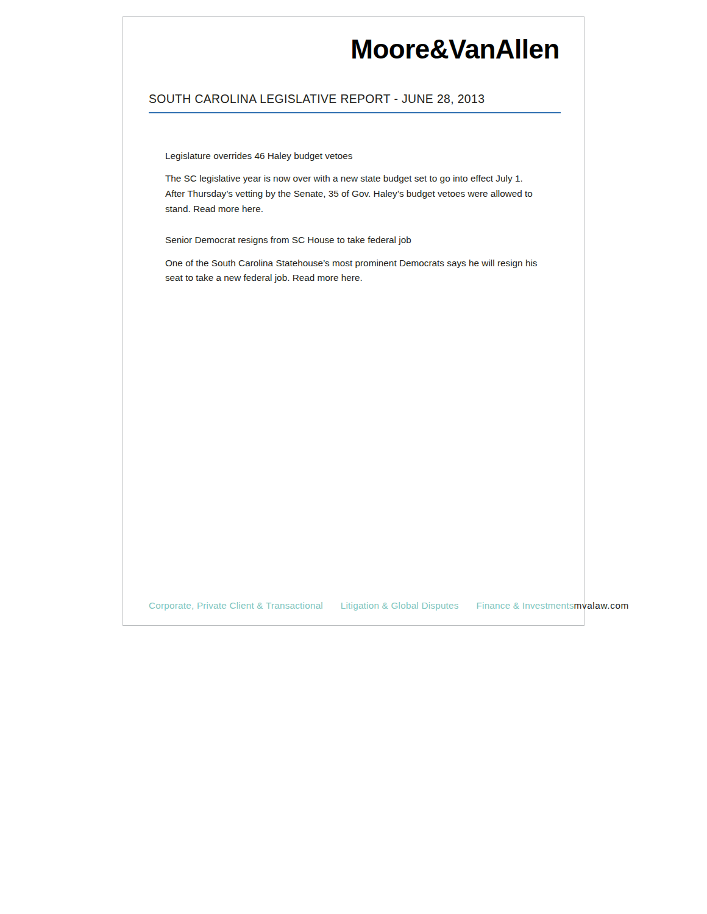Moore&VanAllen
South Carolina Legislative Report - June 28, 2013
Legislature overrides 46 Haley budget vetoes
The SC legislative year is now over with a new state budget set to go into effect July 1. After Thursday’s vetting by the Senate, 35 of Gov. Haley’s budget vetoes were allowed to stand. Read more here.
Senior Democrat resigns from SC House to take federal job
One of the South Carolina Statehouse’s most prominent Democrats says he will resign his seat to take a new federal job. Read more here.
Corporate, Private Client & Transactional Litigation & Global Disputes Finance & Investments
mvalaw.com